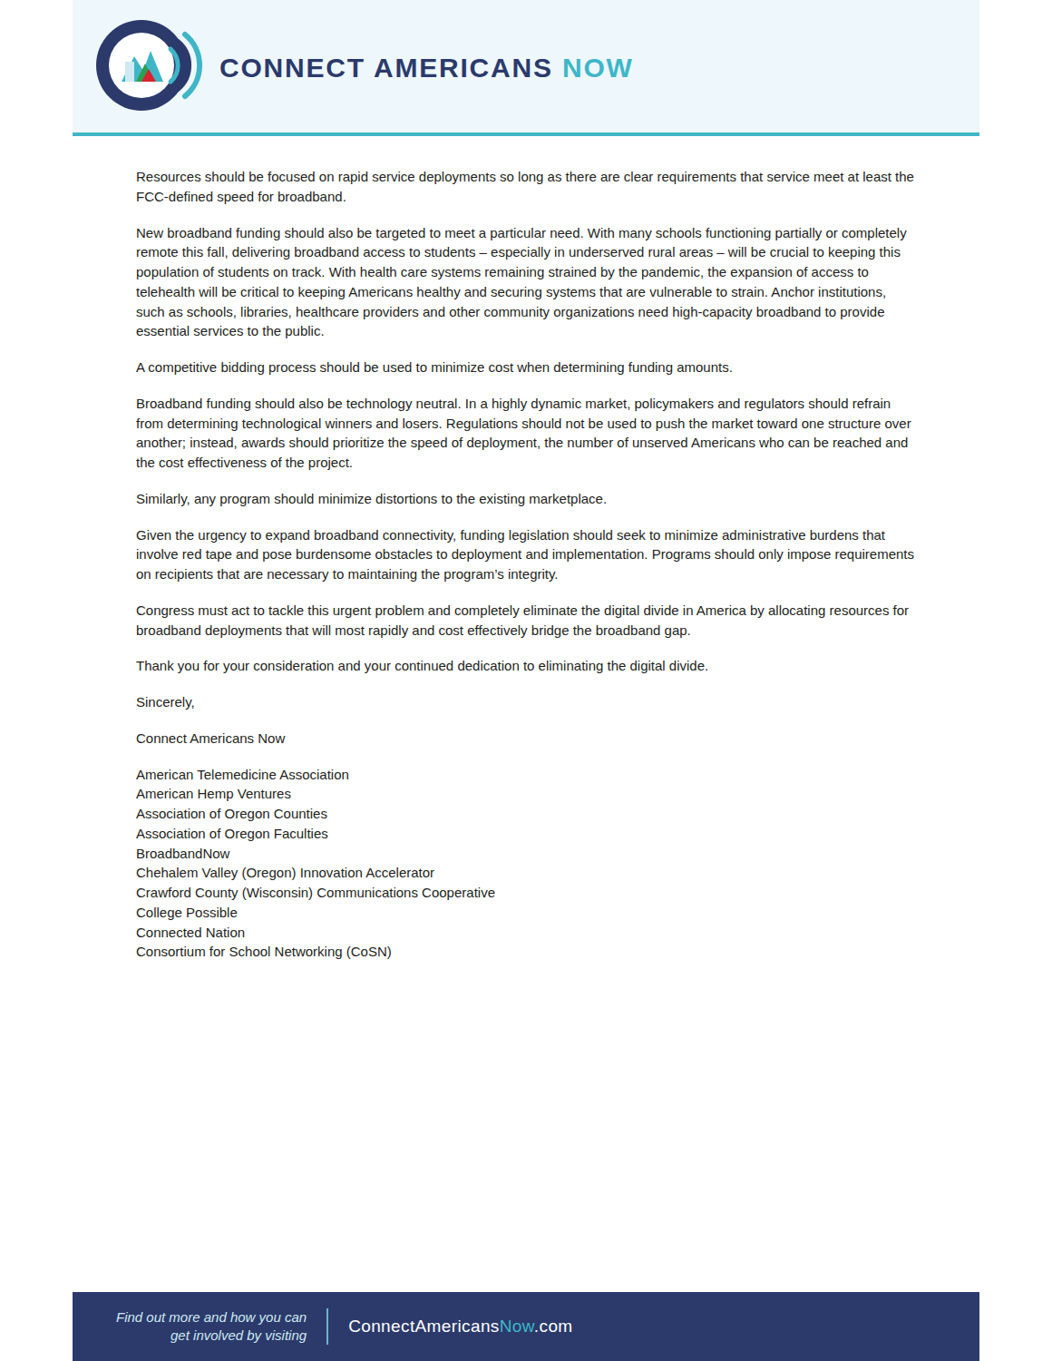CONNECT AMERICANS NOW
Resources should be focused on rapid service deployments so long as there are clear requirements that service meet at least the FCC-defined speed for broadband.
New broadband funding should also be targeted to meet a particular need. With many schools functioning partially or completely remote this fall, delivering broadband access to students – especially in underserved rural areas – will be crucial to keeping this population of students on track. With health care systems remaining strained by the pandemic, the expansion of access to telehealth will be critical to keeping Americans healthy and securing systems that are vulnerable to strain. Anchor institutions, such as schools, libraries, healthcare providers and other community organizations need high-capacity broadband to provide essential services to the public.
A competitive bidding process should be used to minimize cost when determining funding amounts.
Broadband funding should also be technology neutral. In a highly dynamic market, policymakers and regulators should refrain from determining technological winners and losers. Regulations should not be used to push the market toward one structure over another; instead, awards should prioritize the speed of deployment, the number of unserved Americans who can be reached and the cost effectiveness of the project.
Similarly, any program should minimize distortions to the existing marketplace.
Given the urgency to expand broadband connectivity, funding legislation should seek to minimize administrative burdens that involve red tape and pose burdensome obstacles to deployment and implementation. Programs should only impose requirements on recipients that are necessary to maintaining the program’s integrity.
Congress must act to tackle this urgent problem and completely eliminate the digital divide in America by allocating resources for broadband deployments that will most rapidly and cost effectively bridge the broadband gap.
Thank you for your consideration and your continued dedication to eliminating the digital divide.
Sincerely,
Connect Americans Now
American Telemedicine Association
American Hemp Ventures
Association of Oregon Counties
Association of Oregon Faculties
BroadbandNow
Chehalem Valley (Oregon) Innovation Accelerator
Crawford County (Wisconsin) Communications Cooperative
College Possible
Connected Nation
Consortium for School Networking (CoSN)
Find out more and how you can
get involved by visiting
ConnectAmericansNow.com